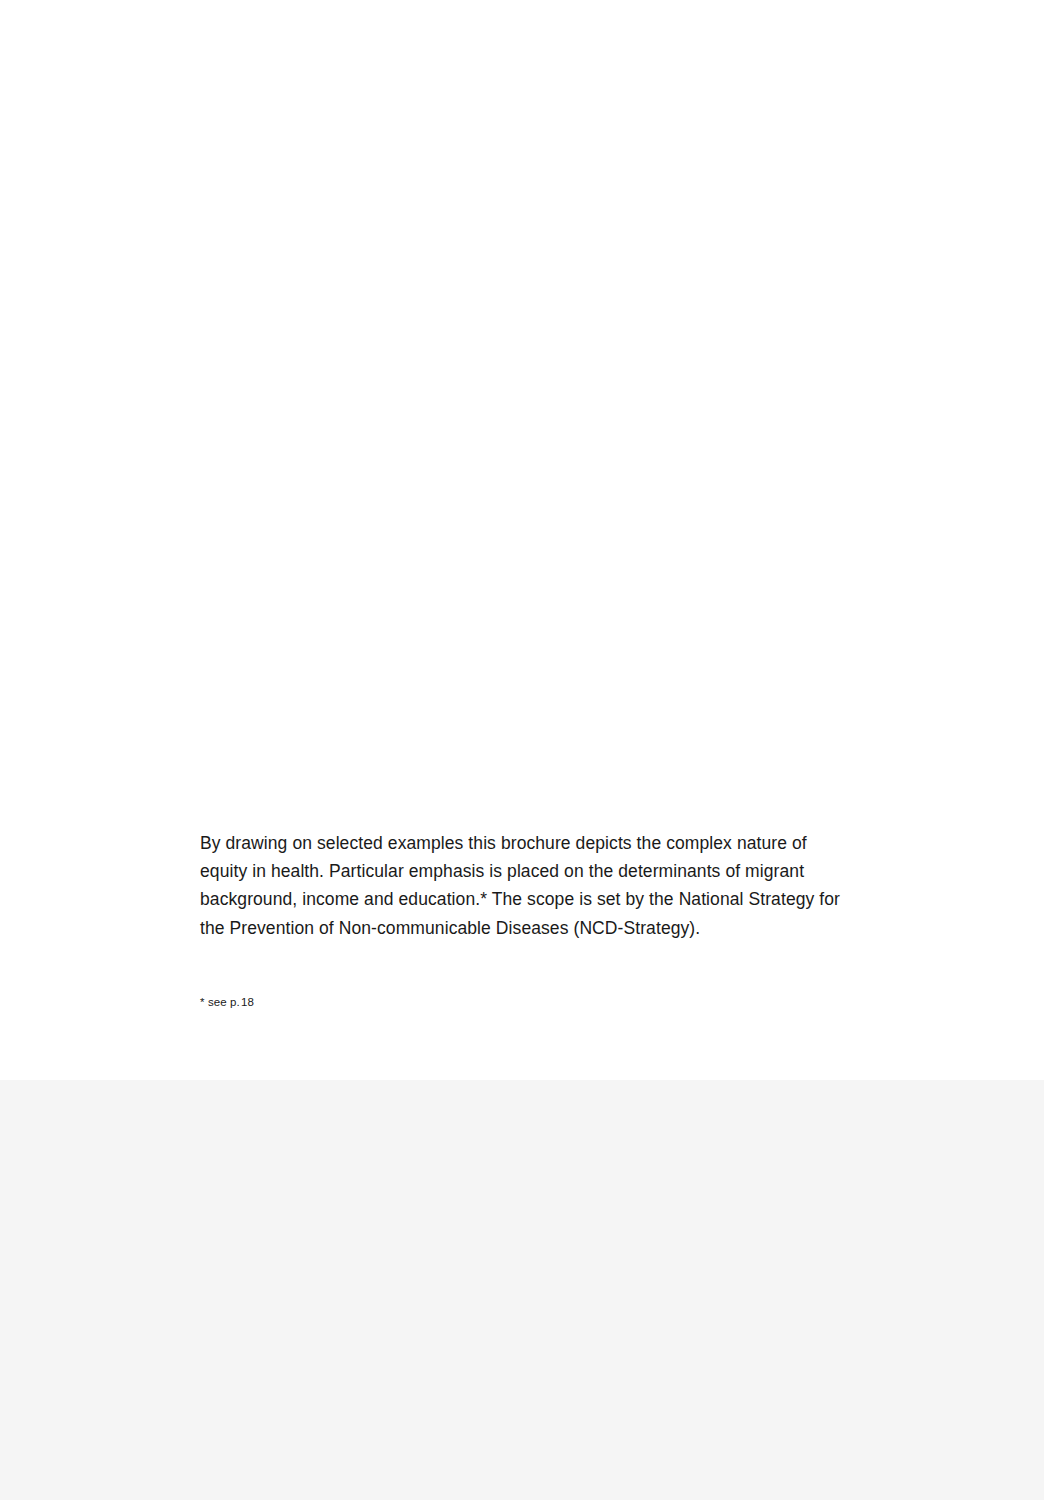By drawing on selected examples this brochure depicts the complex nature of equity in health. Particular emphasis is placed on the determinants of migrant background, income and education.* The scope is set by the National Strategy for the Prevention of Non-communicable Diseases (NCD-Strategy).
* see p. 18